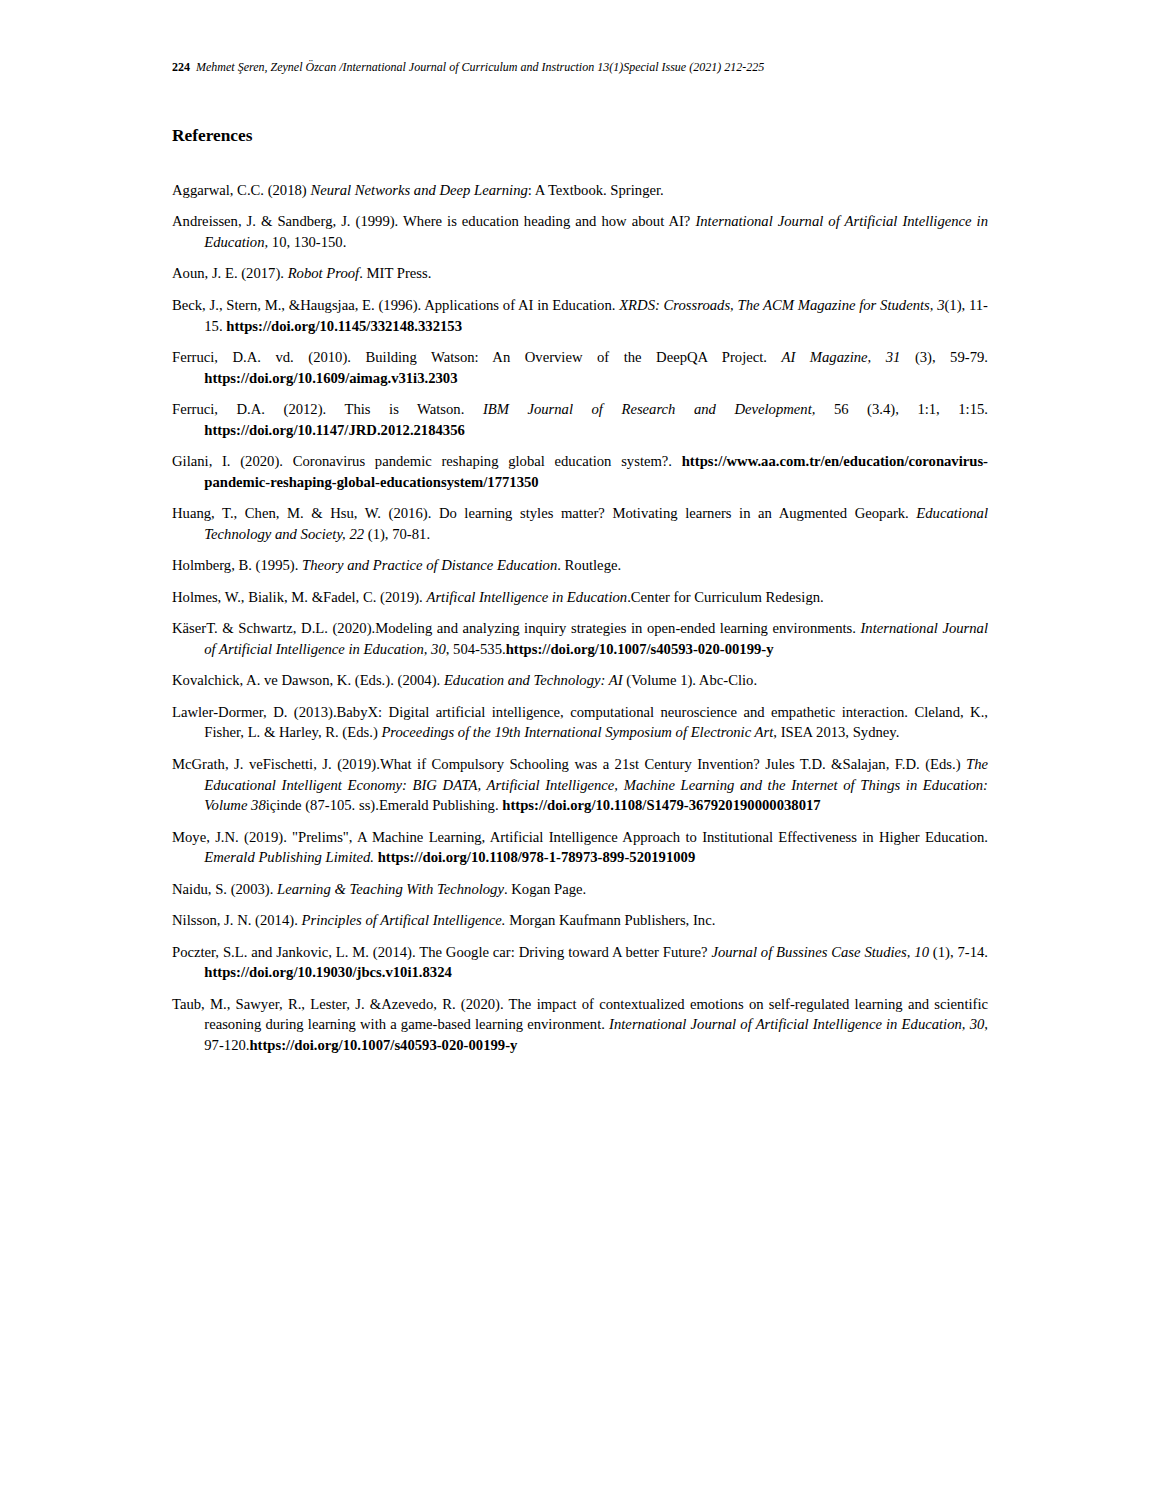224 Mehmet Şeren, Zeynel Özcan /International Journal of Curriculum and Instruction 13(1)Special Issue (2021) 212-225
References
Aggarwal, C.C. (2018) Neural Networks and Deep Learning: A Textbook. Springer.
Andreissen, J. & Sandberg, J. (1999). Where is education heading and how about AI? International Journal of Artificial Intelligence in Education, 10, 130-150.
Aoun, J. E. (2017). Robot Proof. MIT Press.
Beck, J., Stern, M., &Haugsjaa, E. (1996). Applications of AI in Education. XRDS: Crossroads, The ACM Magazine for Students, 3(1), 11-15. https://doi.org/10.1145/332148.332153
Ferruci, D.A. vd. (2010). Building Watson: An Overview of the DeepQA Project. AI Magazine, 31 (3), 59-79. https://doi.org/10.1609/aimag.v31i3.2303
Ferruci, D.A. (2012). This is Watson. IBM Journal of Research and Development, 56 (3.4), 1:1, 1:15. https://doi.org/10.1147/JRD.2012.2184356
Gilani, I. (2020). Coronavirus pandemic reshaping global education system?. https://www.aa.com.tr/en/education/coronavirus-pandemic-reshaping-global-educationsystem/1771350
Huang, T., Chen, M. & Hsu, W. (2016). Do learning styles matter? Motivating learners in an Augmented Geopark. Educational Technology and Society, 22 (1), 70-81.
Holmberg, B. (1995). Theory and Practice of Distance Education. Routlege.
Holmes, W., Bialik, M. &Fadel, C. (2019). Artifical Intelligence in Education.Center for Curriculum Redesign.
KäserT. & Schwartz, D.L. (2020).Modeling and analyzing inquiry strategies in open-ended learning environments. International Journal of Artificial Intelligence in Education, 30, 504-535.https://doi.org/10.1007/s40593-020-00199-y
Kovalchick, A. ve Dawson, K. (Eds.). (2004). Education and Technology: AI (Volume 1). Abc-Clio.
Lawler-Dormer, D. (2013).BabyX: Digital artificial intelligence, computational neuroscience and empathetic interaction. Cleland, K., Fisher, L. & Harley, R. (Eds.) Proceedings of the 19th International Symposium of Electronic Art, ISEA 2013, Sydney.
McGrath, J. veFischetti, J. (2019).What if Compulsory Schooling was a 21st Century Invention? Jules T.D. &Salajan, F.D. (Eds.) The Educational Intelligent Economy: BIG DATA, Artificial Intelligence, Machine Learning and the Internet of Things in Education: Volume 38içinde (87-105. ss).Emerald Publishing. https://doi.org/10.1108/S1479-367920190000038017
Moye, J.N. (2019). "Prelims", A Machine Learning, Artificial Intelligence Approach to Institutional Effectiveness in Higher Education. Emerald Publishing Limited. https://doi.org/10.1108/978-1-78973-899-520191009
Naidu, S. (2003). Learning & Teaching With Technology. Kogan Page.
Nilsson, J. N. (2014). Principles of Artifical Intelligence. Morgan Kaufmann Publishers, Inc.
Poczter, S.L. and Jankovic, L. M. (2014). The Google car: Driving toward A better Future? Journal of Bussines Case Studies, 10 (1), 7-14. https://doi.org/10.19030/jbcs.v10i1.8324
Taub, M., Sawyer, R., Lester, J. &Azevedo, R. (2020). The impact of contextualized emotions on self-regulated learning and scientific reasoning during learning with a game-based learning environment. International Journal of Artificial Intelligence in Education, 30, 97-120.https://doi.org/10.1007/s40593-020-00199-y